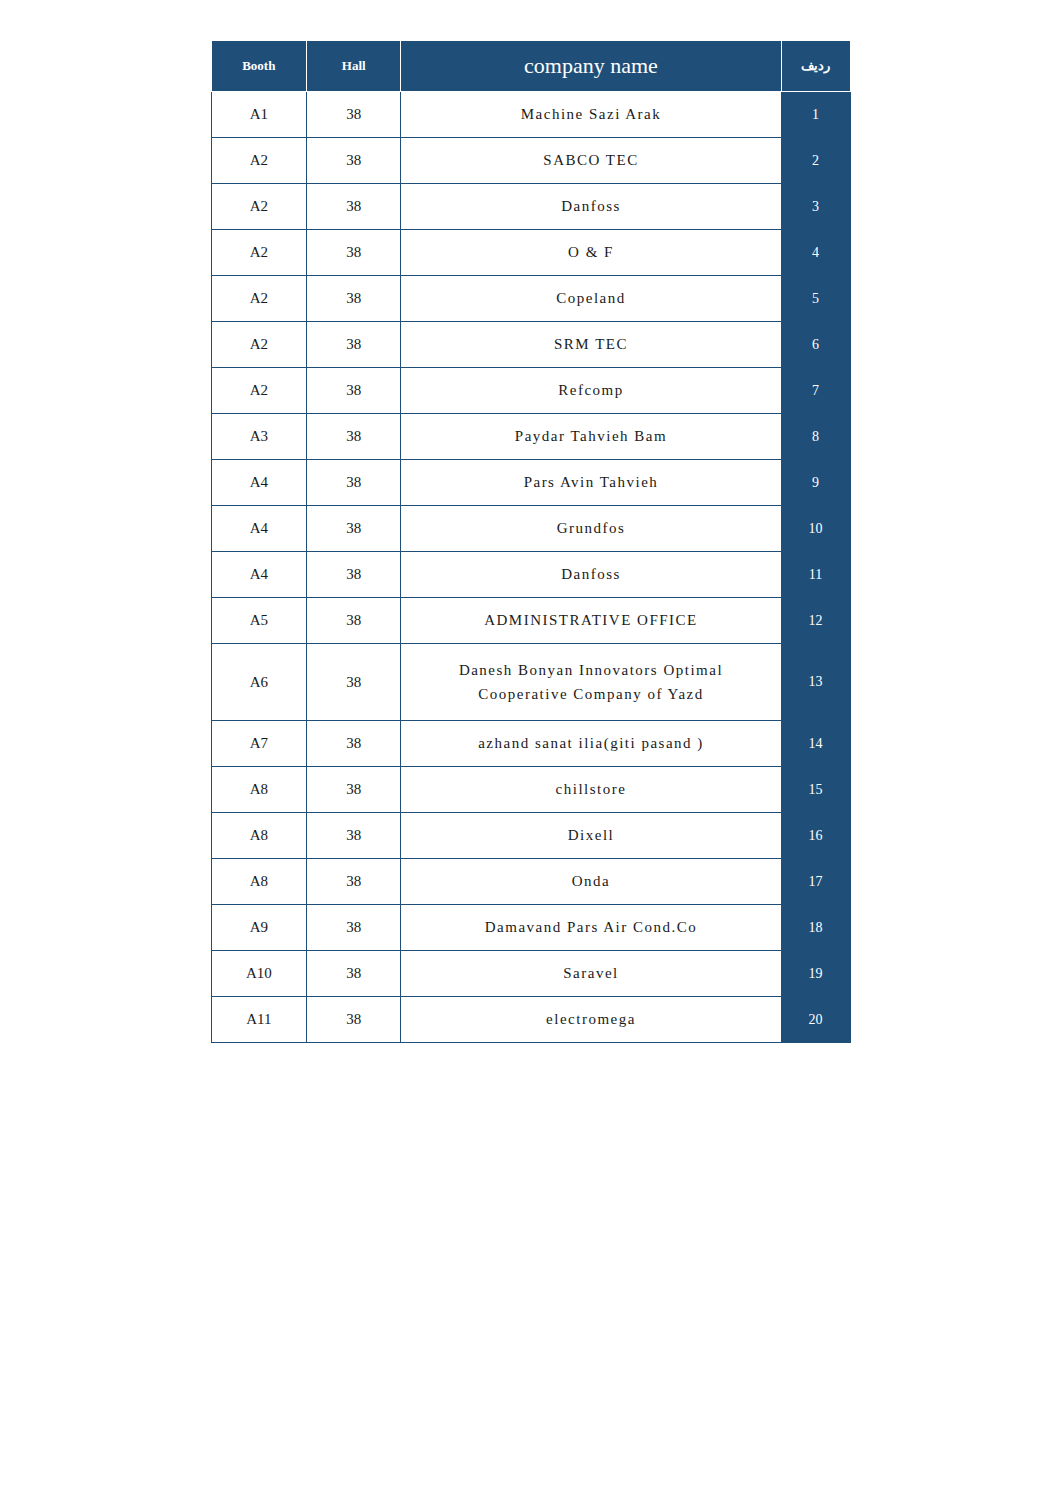| Booth | Hall | company name | ردیف |
| --- | --- | --- | --- |
| A1 | 38 | Machine Sazi Arak | 1 |
| A2 | 38 | SABCO TEC | 2 |
| A2 | 38 | Danfoss | 3 |
| A2 | 38 | O & F | 4 |
| A2 | 38 | Copeland | 5 |
| A2 | 38 | SRM TEC | 6 |
| A2 | 38 | Refcomp | 7 |
| A3 | 38 | Paydar Tahvieh Bam | 8 |
| A4 | 38 | Pars Avin Tahvieh | 9 |
| A4 | 38 | Grundfos | 10 |
| A4 | 38 | Danfoss | 11 |
| A5 | 38 | ADMINISTRATIVE OFFICE | 12 |
| A6 | 38 | Danesh Bonyan Innovators Optimal Cooperative Company of Yazd | 13 |
| A7 | 38 | azhand sanat ilia(giti pasand ) | 14 |
| A8 | 38 | chillstore | 15 |
| A8 | 38 | Dixell | 16 |
| A8 | 38 | Onda | 17 |
| A9 | 38 | Damavand Pars Air Cond.Co | 18 |
| A10 | 38 | Saravel | 19 |
| A11 | 38 | electromega | 20 |